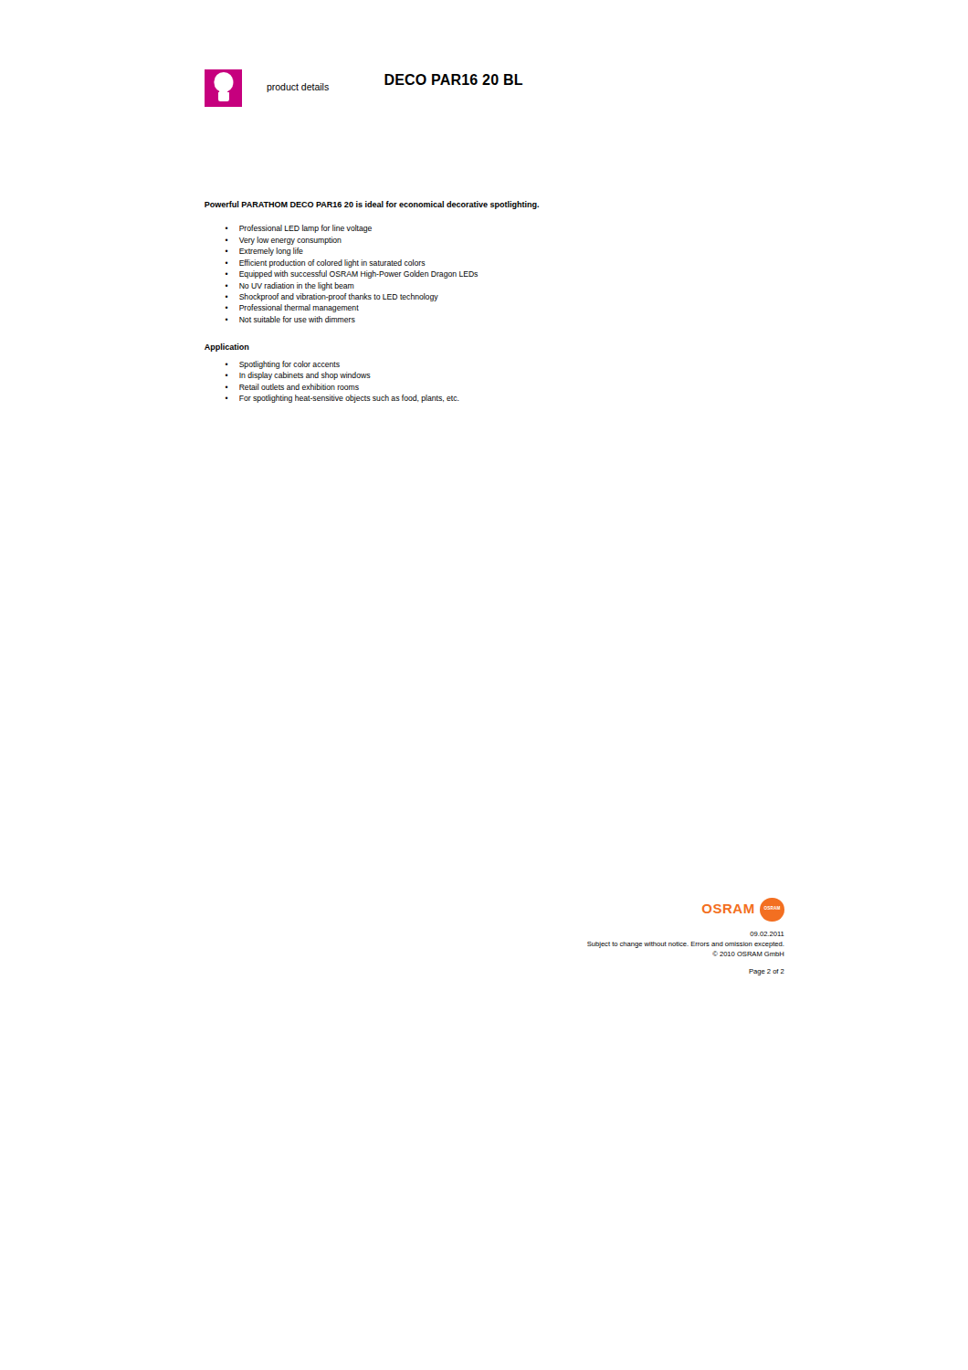product details
DECO PAR16 20 BL
Powerful PARATHOM DECO PAR16 20 is ideal for economical decorative spotlighting.
Professional LED lamp for line voltage
Very low energy consumption
Extremely long life
Efficient production of colored light in saturated colors
Equipped with successful OSRAM High-Power Golden Dragon LEDs
No UV radiation in the light beam
Shockproof and vibration-proof thanks to LED technology
Professional thermal management
Not suitable for use with dimmers
Application
Spotlighting for color accents
In display cabinets and shop windows
Retail outlets and exhibition rooms
For spotlighting heat-sensitive objects such as food, plants, etc.
OSRAM OSRAM
09.02.2011
Subject to change without notice. Errors and omission excepted.
© 2010 OSRAM GmbH
Page 2 of 2